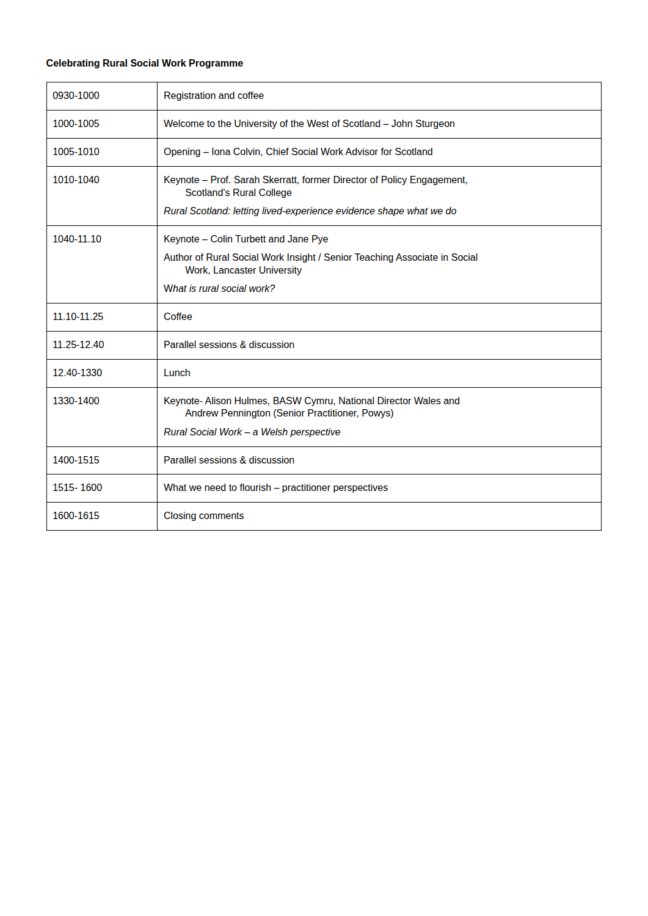Celebrating Rural Social Work Programme
| 0930-1000 | Registration and coffee |
| 1000-1005 | Welcome to the University of the West of Scotland – John Sturgeon |
| 1005-1010 | Opening – Iona Colvin, Chief Social Work Advisor for Scotland |
| 1010-1040 | Keynote – Prof. Sarah Skerratt, former Director of Policy Engagement, Scotland's Rural College Rural Scotland: letting lived-experience evidence shape what we do |
| 1040-11.10 | Keynote – Colin Turbett and Jane Pye Author of Rural Social Work Insight / Senior Teaching Associate in Social Work, Lancaster University W hat is rural social work? |
| 11.10-11.25 | Coffee |
| 11.25-12.40 | Parallel sessions & discussion |
| 12.40-1330 | Lunch |
| 1330-1400 | Keynote- Alison Hulmes, BASW Cymru, National Director Wales and Andrew Pennington (Senior Practitioner, Powys) Rural Social Work – a Welsh perspective |
| 1400-1515 | Parallel sessions & discussion |
| 1515- 1600 | What we need to flourish – practitioner perspectives |
| 1600-1615 | Closing comments |